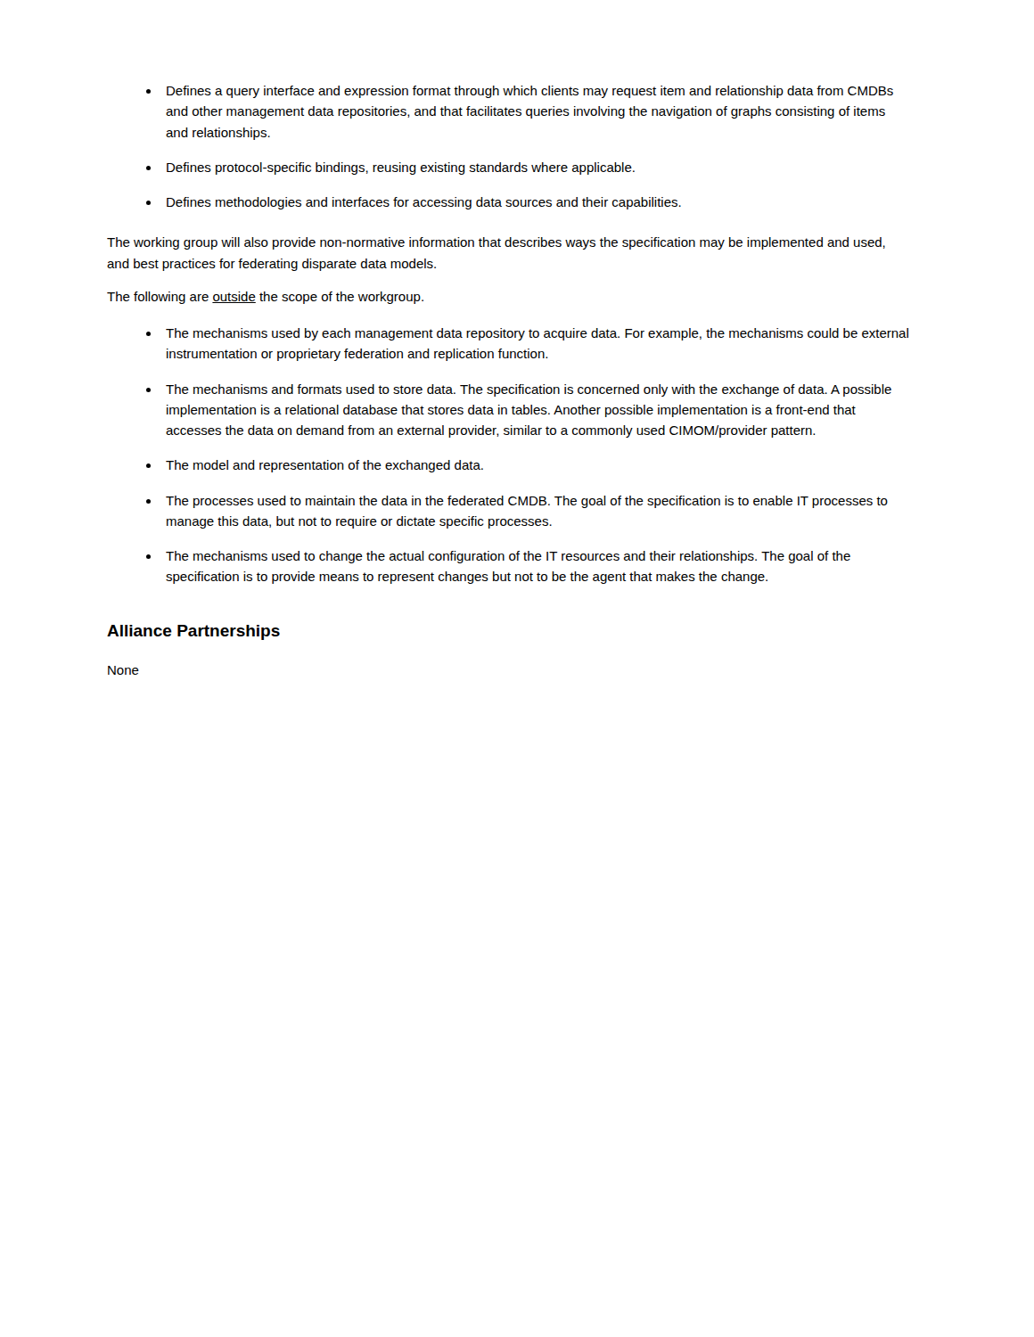Defines a query interface and expression format through which clients may request item and relationship data from CMDBs and other management data repositories, and that facilitates queries involving the navigation of graphs consisting of items and relationships.
Defines protocol-specific bindings, reusing existing standards where applicable.
Defines methodologies and interfaces for accessing data sources and their capabilities.
The working group will also provide non-normative information that describes ways the specification may be implemented and used, and best practices for federating disparate data models.
The following are outside the scope of the workgroup.
The mechanisms used by each management data repository to acquire data. For example, the mechanisms could be external instrumentation or proprietary federation and replication function.
The mechanisms and formats used to store data. The specification is concerned only with the exchange of data. A possible implementation is a relational database that stores data in tables. Another possible implementation is a front-end that accesses the data on demand from an external provider, similar to a commonly used CIMOM/provider pattern.
The model and representation of the exchanged data.
The processes used to maintain the data in the federated CMDB. The goal of the specification is to enable IT processes to manage this data, but not to require or dictate specific processes.
The mechanisms used to change the actual configuration of the IT resources and their relationships. The goal of the specification is to provide means to represent changes but not to be the agent that makes the change.
Alliance Partnerships
None